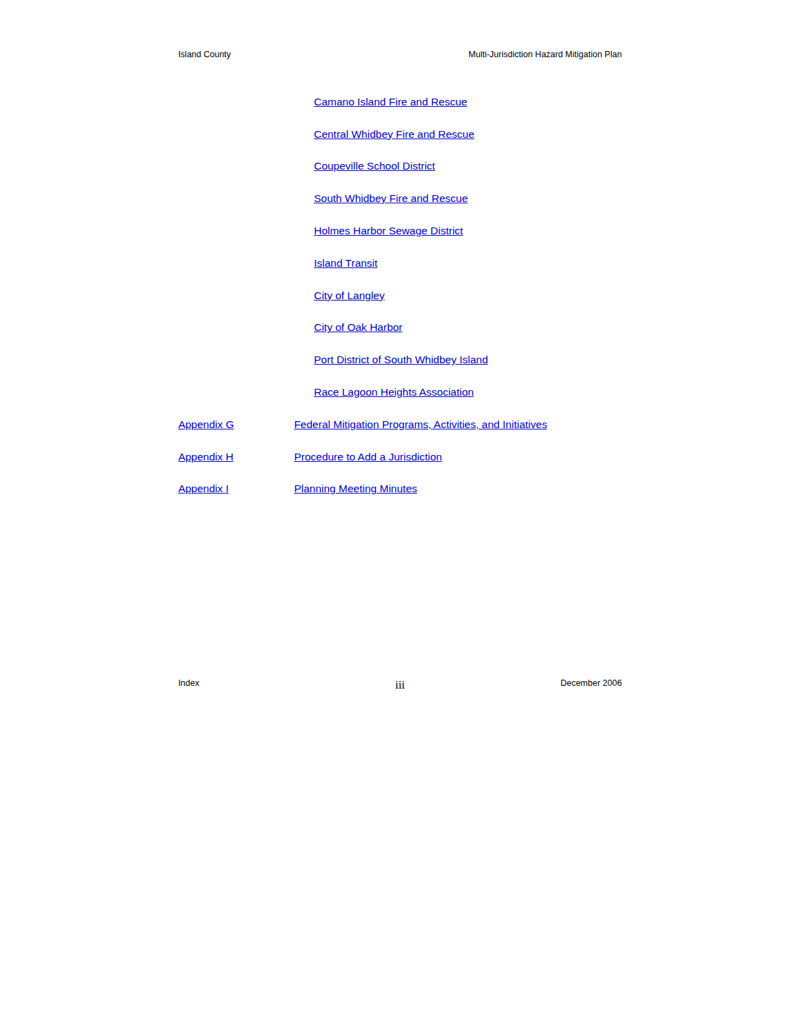Island County Multi-Jurisdiction Hazard Mitigation Plan
Camano Island Fire and Rescue
Central Whidbey Fire and Rescue
Coupeville School District
South Whidbey Fire and Rescue
Holmes Harbor Sewage District
Island Transit
City of Langley
City of Oak Harbor
Port District of South Whidbey Island
Race Lagoon Heights Association
Appendix G Federal Mitigation Programs, Activities, and Initiatives
Appendix H Procedure to Add a Jurisdiction
Appendix I Planning Meeting Minutes
Index iii December 2006